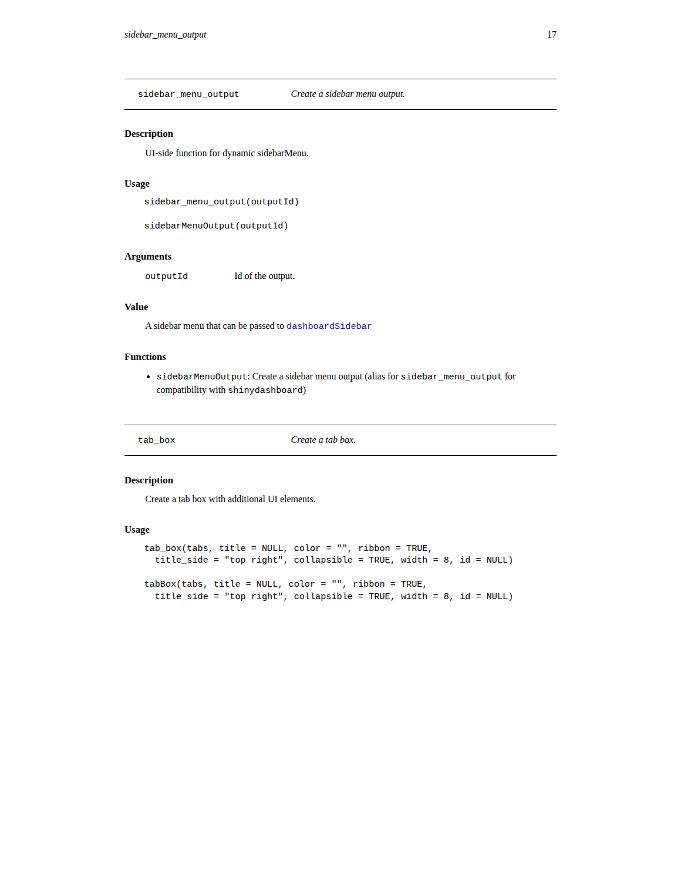sidebar_menu_output 17
sidebar_menu_output Create a sidebar menu output.
Description
UI-side function for dynamic sidebarMenu.
Usage
sidebar_menu_output(outputId)

sidebarMenuOutput(outputId)
Arguments
outputId
Id of the output.
Value
A sidebar menu that can be passed to dashboardSidebar
Functions
sidebarMenuOutput: Create a sidebar menu output (alias for sidebar_menu_output for compatibility with shinydashboard)
tab_box Create a tab box.
Description
Create a tab box with additional UI elements.
Usage
tab_box(tabs, title = NULL, color = "", ribbon = TRUE,
  title_side = "top right", collapsible = TRUE, width = 8, id = NULL)

tabBox(tabs, title = NULL, color = "", ribbon = TRUE,
  title_side = "top right", collapsible = TRUE, width = 8, id = NULL)